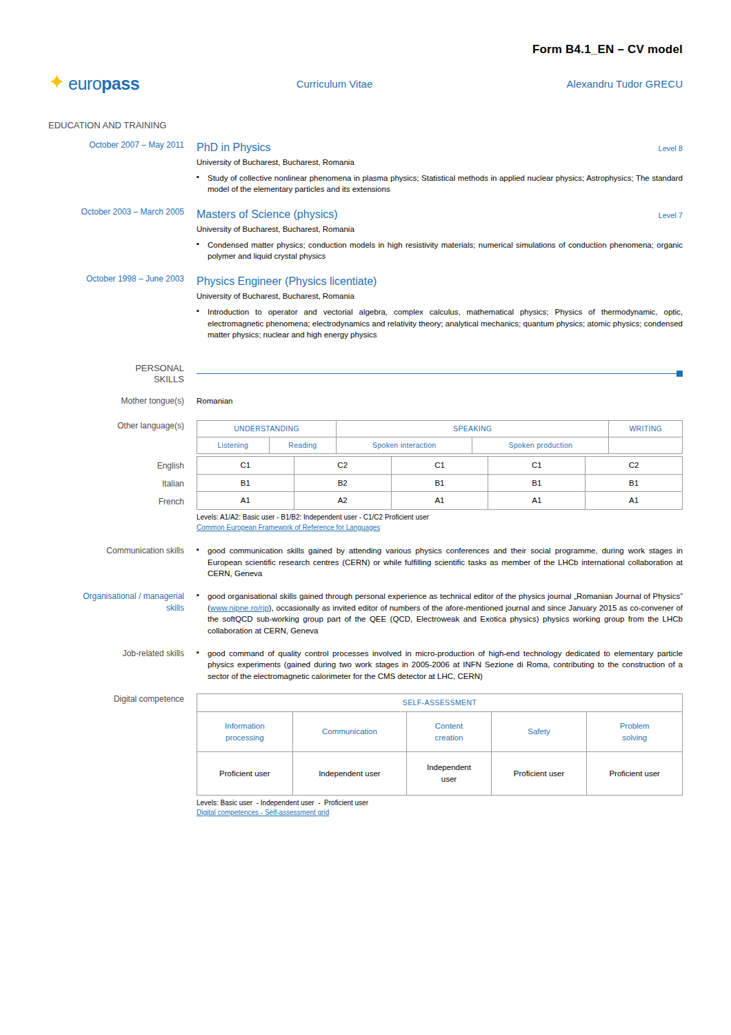Form B4.1_EN – CV model
✦ euro pass
Curriculum Vitae
Alexandru Tudor GRECU
EDUCATION AND TRAINING
October 2007 – May 2011
PhD in Physics Level 8
University of Bucharest, Bucharest, Romania
Study of collective nonlinear phenomena in plasma physics; Statistical methods in applied nuclear physics; Astrophysics; The standard model of the elementary particles and its extensions
October 2003 – March 2005
Masters of Science (physics) Level 7
University of Bucharest, Bucharest, Romania
Condensed matter physics; conduction models in high resistivity materials; numerical simulations of conduction phenomena; organic polymer and liquid crystal physics
October 1998 – June 2003
Physics Engineer (Physics licentiate)
University of Bucharest, Bucharest, Romania
Introduction to operator and vectorial algebra, complex calculus, mathematical physics; Physics of thermodynamic, optic, electromagnetic phenomena; electrodynamics and relativity theory; analytical mechanics; quantum physics; atomic physics; condensed matter physics; nuclear and high energy physics
PERSONAL
SKILLS
Mother tongue(s)
Romanian
Other language(s)
| UNDERSTANDING | SPEAKING | WRITING |
| --- | --- | --- |
| Listening | Reading | Spoken interaction | Spoken production | |
English
Italian
French
| C1 | C2 | C1 | C1 | C2 |
| B1 | B2 | B1 | B1 | B1 |
| A1 | A2 | A1 | A1 | A1 |
Levels: A1/A2: Basic user - B1/B2: Independent user - C1/C2 Proficient user
Common European Framework of Reference for Languages
Communication skills
good communication skills gained by attending various physics conferences and their social programme, during work stages in European scientific research centres (CERN) or while fulfilling scientific tasks as member of the LHCb international collaboration at CERN, Geneva
Organisational / managerial
skills
good organisational skills gained through personal experience as technical editor of the physics journal „Romanian Journal of Physics” (www.nipne.ro/rjp), occasionally as invited editor of numbers of the afore-mentioned journal and since January 2015 as co-convener of the softQCD sub-working group part of the QEE (QCD, Electroweak and Exotica physics) physics working group from the LHCb collaboration at CERN, Geneva
Job-related skills
good command of quality control processes involved in micro-production of high-end technology dedicated to elementary particle physics experiments (gained during two work stages in 2005-2006 at INFN Sezione di Roma, contributing to the construction of a sector of the electromagnetic calorimeter for the CMS detector at LHC, CERN)
Digital competence
| SELF-ASSESSMENT |
| --- |
| Information processing | Communication | Content creation | Safety | Problem solving |
| Proficient user | Independent user | Independent user | Proficient user | Proficient user |
Levels: Basic user - Independent user - Proficient user
Digital competences - Self-assessment grid